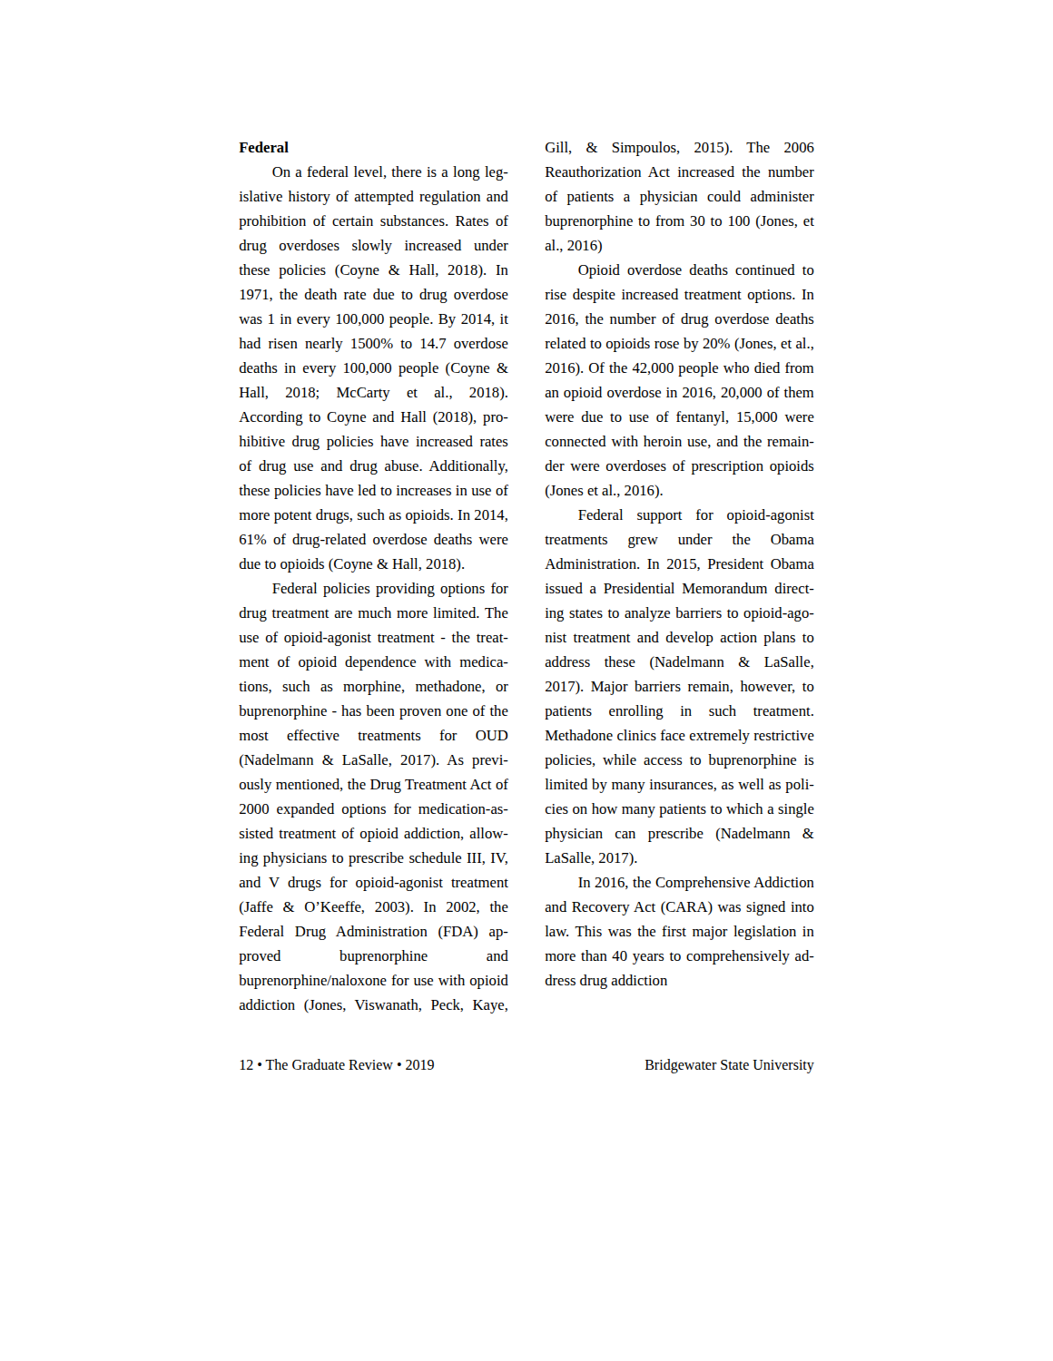Federal
On a federal level, there is a long legislative history of attempted regulation and prohibition of certain substances. Rates of drug overdoses slowly increased under these policies (Coyne & Hall, 2018). In 1971, the death rate due to drug overdose was 1 in every 100,000 people. By 2014, it had risen nearly 1500% to 14.7 overdose deaths in every 100,000 people (Coyne & Hall, 2018; McCarty et al., 2018). According to Coyne and Hall (2018), prohibitive drug policies have increased rates of drug use and drug abuse. Additionally, these policies have led to increases in use of more potent drugs, such as opioids. In 2014, 61% of drug-related overdose deaths were due to opioids (Coyne & Hall, 2018).
Federal policies providing options for drug treatment are much more limited. The use of opioid-agonist treatment - the treatment of opioid dependence with medications, such as morphine, methadone, or buprenorphine - has been proven one of the most effective treatments for OUD (Nadelmann & LaSalle, 2017). As previously mentioned, the Drug Treatment Act of 2000 expanded options for medication-assisted treatment of opioid addiction, allowing physicians to prescribe schedule III, IV, and V drugs for opioid-agonist treatment (Jaffe & O’Keeffe, 2003). In 2002, the Federal Drug Administration (FDA) approved buprenorphine and buprenorphine/naloxone for use with opioid addiction (Jones, Viswanath, Peck, Kaye, Gill, & Simpoulos, 2015). The 2006 Reauthorization Act increased the number of patients a physician could administer buprenorphine to from 30 to 100 (Jones, et al., 2016)
Opioid overdose deaths continued to rise despite increased treatment options. In 2016, the number of drug overdose deaths related to opioids rose by 20% (Jones, et al., 2016). Of the 42,000 people who died from an opioid overdose in 2016, 20,000 of them were due to use of fentanyl, 15,000 were connected with heroin use, and the remainder were overdoses of prescription opioids (Jones et al., 2016).
Federal support for opioid-agonist treatments grew under the Obama Administration. In 2015, President Obama issued a Presidential Memorandum directing states to analyze barriers to opioid-agonist treatment and develop action plans to address these (Nadelmann & LaSalle, 2017). Major barriers remain, however, to patients enrolling in such treatment. Methadone clinics face extremely restrictive policies, while access to buprenorphine is limited by many insurances, as well as policies on how many patients to which a single physician can prescribe (Nadelmann & LaSalle, 2017).
In 2016, the Comprehensive Addiction and Recovery Act (CARA) was signed into law. This was the first major legislation in more than 40 years to comprehensively address drug addiction
12 • The Graduate Review • 2019
Bridgewater State University